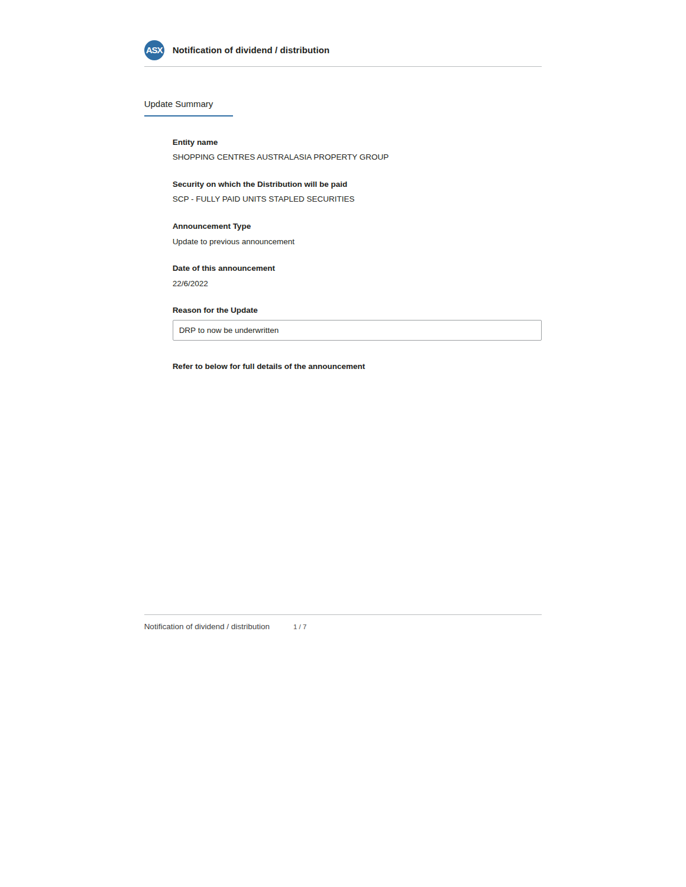ASX
Notification of dividend / distribution
Update Summary
Entity name
SHOPPING CENTRES AUSTRALASIA PROPERTY GROUP
Security on which the Distribution will be paid
SCP - FULLY PAID UNITS STAPLED SECURITIES
Announcement Type
Update to previous announcement
Date of this announcement
22/6/2022
Reason for the Update
DRP to now be underwritten
Refer to below for full details of the announcement
Notification of dividend / distribution
1 / 7